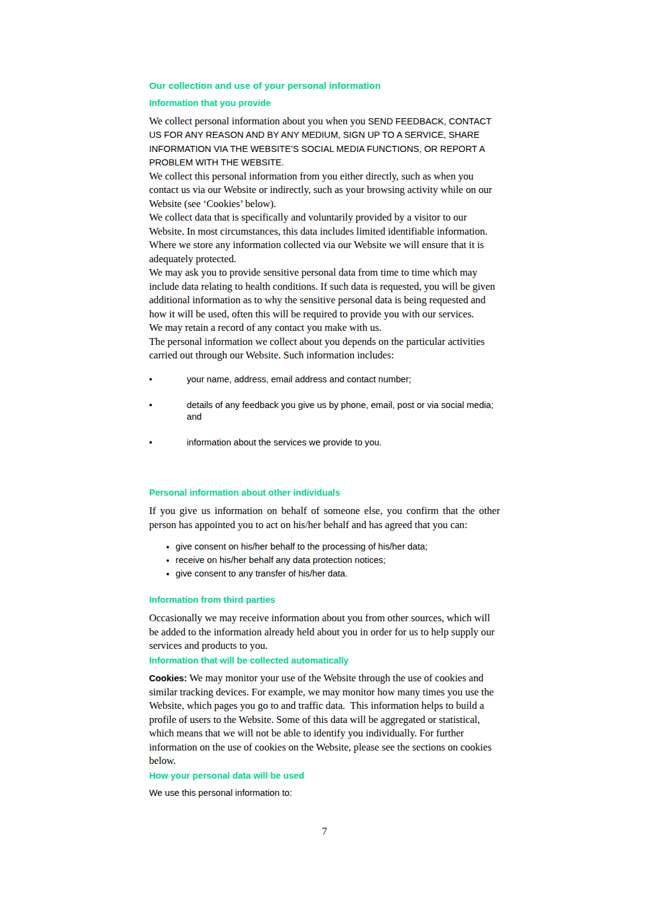Our collection and use of your personal information
Information that you provide
We collect personal information about you when you send feedback, contact us for any reason and by any medium, sign up to a service, share information via the website’s social media functions, or report a problem with the website.
We collect this personal information from you either directly, such as when you contact us via our Website or indirectly, such as your browsing activity while on our Website (see ‘Cookies’ below).
We collect data that is specifically and voluntarily provided by a visitor to our Website. In most circumstances, this data includes limited identifiable information. Where we store any information collected via our Website we will ensure that it is adequately protected.
We may ask you to provide sensitive personal data from time to time which may include data relating to health conditions. If such data is requested, you will be given additional information as to why the sensitive personal data is being requested and how it will be used, often this will be required to provide you with our services.
We may retain a record of any contact you make with us.
The personal information we collect about you depends on the particular activities carried out through our Website. Such information includes:
your name, address, email address and contact number;
details of any feedback you give us by phone, email, post or via social media; and
information about the services we provide to you.
Personal information about other individuals
If you give us information on behalf of someone else, you confirm that the other person has appointed you to act on his/her behalf and has agreed that you can:
give consent on his/her behalf to the processing of his/her data;
receive on his/her behalf any data protection notices;
give consent to any transfer of his/her data.
Information from third parties
Occasionally we may receive information about you from other sources, which will be added to the information already held about you in order for us to help supply our services and products to you.
Information that will be collected automatically
Cookies: We may monitor your use of the Website through the use of cookies and similar tracking devices. For example, we may monitor how many times you use the Website, which pages you go to and traffic data. This information helps to build a profile of users to the Website. Some of this data will be aggregated or statistical, which means that we will not be able to identify you individually. For further information on the use of cookies on the Website, please see the sections on cookies below.
How your personal data will be used
We use this personal information to:
7